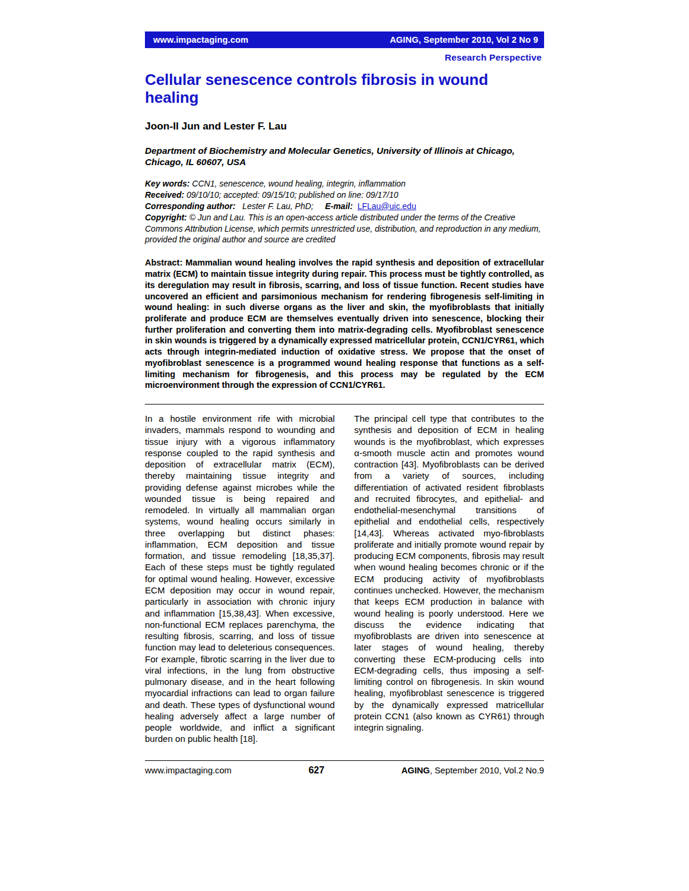www.impactaging.com AGING, September 2010, Vol 2 No 9
Research Perspective
Cellular senescence controls fibrosis in wound healing
Joon-Il Jun and Lester F. Lau
Department of Biochemistry and Molecular Genetics, University of Illinois at Chicago, Chicago, IL 60607, USA
Key words: CCN1, senescence, wound healing, integrin, inflammation
Received: 09/10/10; accepted: 09/15/10; published on line: 09/17/10
Corresponding author: Lester F. Lau, PhD; E-mail: LFLau@uic.edu
Copyright: © Jun and Lau. This is an open-access article distributed under the terms of the Creative Commons Attribution License, which permits unrestricted use, distribution, and reproduction in any medium, provided the original author and source are credited
Abstract: Mammalian wound healing involves the rapid synthesis and deposition of extracellular matrix (ECM) to maintain tissue integrity during repair. This process must be tightly controlled, as its deregulation may result in fibrosis, scarring, and loss of tissue function. Recent studies have uncovered an efficient and parsimonious mechanism for rendering fibrogenesis self-limiting in wound healing: in such diverse organs as the liver and skin, the myofibroblasts that initially proliferate and produce ECM are themselves eventually driven into senescence, blocking their further proliferation and converting them into matrix-degrading cells. Myofibroblast senescence in skin wounds is triggered by a dynamically expressed matricellular protein, CCN1/CYR61, which acts through integrin-mediated induction of oxidative stress. We propose that the onset of myofibroblast senescence is a programmed wound healing response that functions as a self-limiting mechanism for fibrogenesis, and this process may be regulated by the ECM microenvironment through the expression of CCN1/CYR61.
In a hostile environment rife with microbial invaders, mammals respond to wounding and tissue injury with a vigorous inflammatory response coupled to the rapid synthesis and deposition of extracellular matrix (ECM), thereby maintaining tissue integrity and providing defense against microbes while the wounded tissue is being repaired and remodeled. In virtually all mammalian organ systems, wound healing occurs similarly in three overlapping but distinct phases: inflammation, ECM deposition and tissue formation, and tissue remodeling [18,35,37]. Each of these steps must be tightly regulated for optimal wound healing. However, excessive ECM deposition may occur in wound repair, particularly in association with chronic injury and inflammation [15,38,43]. When excessive, non-functional ECM replaces parenchyma, the resulting fibrosis, scarring, and loss of tissue function may lead to deleterious consequences. For example, fibrotic scarring in the liver due to viral infections, in the lung from obstructive pulmonary disease, and in the heart following myocardial infractions can lead to organ failure and death. These types of dysfunctional wound healing adversely affect a large number of people worldwide, and inflict a significant burden on public health [18].
The principal cell type that contributes to the synthesis and deposition of ECM in healing wounds is the myofibroblast, which expresses α-smooth muscle actin and promotes wound contraction [43]. Myofibroblasts can be derived from a variety of sources, including differentiation of activated resident fibroblasts and recruited fibrocytes, and epithelial- and endothelial-mesenchymal transitions of epithelial and endothelial cells, respectively [14,43]. Whereas activated myo-fibroblasts proliferate and initially promote wound repair by producing ECM components, fibrosis may result when wound healing becomes chronic or if the ECM producing activity of myofibroblasts continues unchecked. However, the mechanism that keeps ECM production in balance with wound healing is poorly understood. Here we discuss the evidence indicating that myofibroblasts are driven into senescence at later stages of wound healing, thereby converting these ECM-producing cells into ECM-degrading cells, thus imposing a self-limiting control on fibrogenesis. In skin wound healing, myofibroblast senescence is triggered by the dynamically expressed matricellular protein CCN1 (also known as CYR61) through integrin signaling.
www.impactaging.com 627 AGING, September 2010, Vol.2 No.9